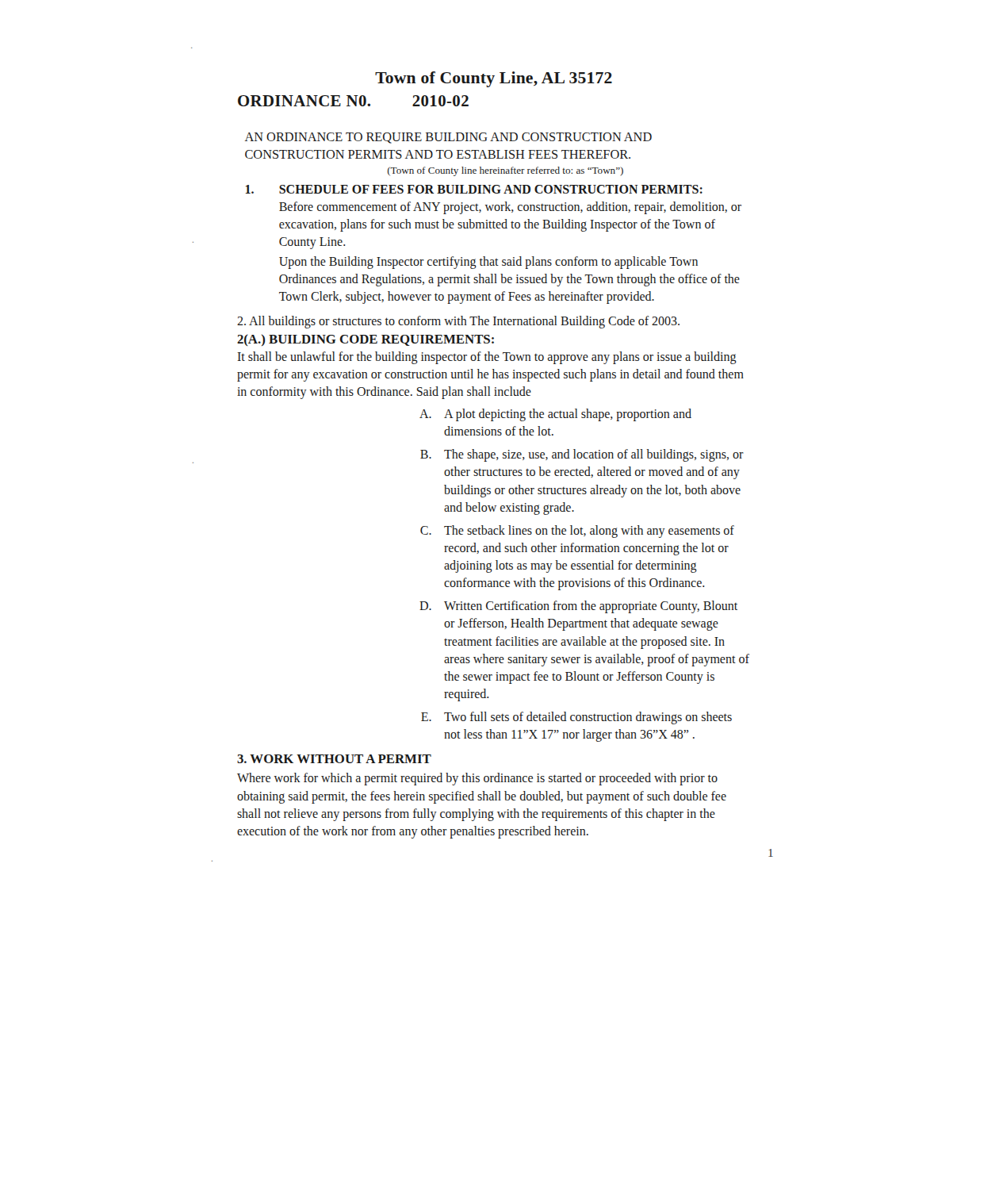· · ·
Town of County Line, AL 35172
ORDINANCE N0. 2010-02
An Ordinance to require building and construction and construction permits and to establish fees therefor.
(Town of County line hereinafter referred to: as “Town”)
1. Schedule of fees for building and construction permits:
Before commencement of ANY project, work, construction, addition, repair, demolition, or excavation, plans for such must be submitted to the Building Inspector of the Town of County Line.
Upon the Building Inspector certifying that said plans conform to applicable Town Ordinances and Regulations, a permit shall be issued by the Town through the office of the Town Clerk, subject, however to payment of Fees as hereinafter provided.
2. All buildings or structures to conform with The International Building Code of 2003.
2(A.) Building Code Requirements:
It shall be unlawful for the building inspector of the Town to approve any plans or issue a building permit for any excavation or construction until he has inspected such plans in detail and found them in conformity with this Ordinance. Said plan shall include
A plot depicting the actual shape, proportion and dimensions of the lot.
The shape, size, use, and location of all buildings, signs, or other structures to be erected, altered or moved and of any buildings or other structures already on the lot, both above and below existing grade.
The setback lines on the lot, along with any easements of record, and such other information concerning the lot or adjoining lots as may be essential for determining conformance with the provisions of this Ordinance.
Written Certification from the appropriate County, Blount or Jefferson, Health Department that adequate sewage treatment facilities are available at the proposed site. In areas where sanitary sewer is available, proof of payment of the sewer impact fee to Blount or Jefferson County is required.
Two full sets of detailed construction drawings on sheets not less than 11”X 17” nor larger than 36”X 48” .
3. Work without a permit
Where work for which a permit required by this ordinance is started or proceeded with prior to obtaining said permit, the fees herein specified shall be doubled, but payment of such double fee shall not relieve any persons from fully complying with the requirements of this chapter in the execution of the work nor from any other penalties prescribed herein.
1
·